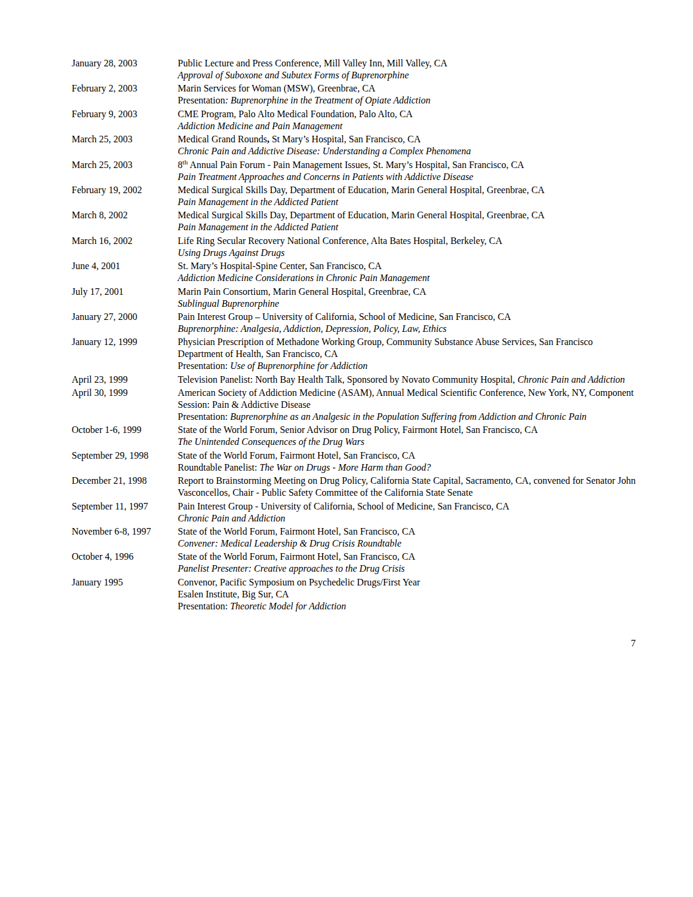| January 28, 2003 | Public Lecture and Press Conference, Mill Valley Inn, Mill Valley, CA Approval of Suboxone and Subutex Forms of Buprenorphine |
| February 2, 2003 | Marin Services for Woman (MSW), Greenbrae, CA Presentation : Buprenorphine in the Treatment of Opiate Addiction |
| February 9, 2003 | CME Program, Palo Alto Medical Foundation, Palo Alto, CA Addiction Medicine and Pain Management |
| March 25, 2003 | Medical Grand Rounds , St Mary’s Hospital, San Francisco, CA Chronic Pain and Addictive Disease: Understanding a Complex Phenomena |
| March 25, 2003 | 8 th Annual Pain Forum - Pain Management Issues, St. Mary’s Hospital, San Francisco, CA Pain Treatment Approaches and Concerns in Patients with Addictive Disease |
| February 19, 2002 | Medical Surgical Skills Day, Department of Education, Marin General Hospital, Greenbrae, CA Pain Management in the Addicted Patient |
| March 8, 2002 | Medical Surgical Skills Day, Department of Education, Marin General Hospital, Greenbrae, CA Pain Management in the Addicted Patient |
| March 16, 2002 | Life Ring Secular Recovery National Conference, Alta Bates Hospital, Berkeley, CA Using Drugs Against Drugs |
| June 4, 2001 | St. Mary’s Hospital-Spine Center, San Francisco, CA Addiction Medicine Considerations in Chronic Pain Management |
| July 17, 2001 | Marin Pain Consortium, Marin General Hospital, Greenbrae, CA Sublingual Buprenorphine |
| January 27, 2000 | Pain Interest Group – University of California, School of Medicine, San Francisco, CA Buprenorphine: Analgesia, Addiction, Depression, Policy, Law, Ethics |
| January 12, 1999 | Physician Prescription of Methadone Working Group, Community Substance Abuse Services, San Francisco Department of Health, San Francisco, CA Presentation: Use of Buprenorphine for Addiction |
| April 23, 1999 | Television Panelist: North Bay Health Talk, Sponsored by Novato Community Hospital, Chronic Pain and Addiction |
| April 30, 1999 | American Society of Addiction Medicine (ASAM), Annual Medical Scientific Conference, New York, NY, Component Session: Pain & Addictive Disease Presentation: Buprenorphine as an Analgesic in the Population Suffering from Addiction and Chronic Pain |
| October 1-6, 1999 | State of the World Forum, Senior Advisor on Drug Policy, Fairmont Hotel, San Francisco, CA The Unintended Consequences of the Drug Wars |
| September 29, 1998 | State of the World Forum, Fairmont Hotel, San Francisco, CA Roundtable Panelist: The War on Drugs - More Harm than Good? |
| December 21, 1998 | Report to Brainstorming Meeting on Drug Policy, California State Capital, Sacramento, CA, convened for Senator John Vasconcellos, Chair - Public Safety Committee of the California State Senate |
| September 11, 1997 | Pain Interest Group - University of California, School of Medicine, San Francisco, CA Chronic Pain and Addiction |
| November 6-8, 1997 | State of the World Forum, Fairmont Hotel, San Francisco, CA Convener: Medical Leadership & Drug Crisis Roundtable |
| October 4, 1996 | State of the World Forum, Fairmont Hotel, San Francisco, CA Panelist Presenter: Creative approaches to the Drug Crisis |
| January 1995 | Convenor, Pacific Symposium on Psychedelic Drugs/First Year Esalen Institute, Big Sur, CA Presentation: Theoretic Model for Addiction |
7